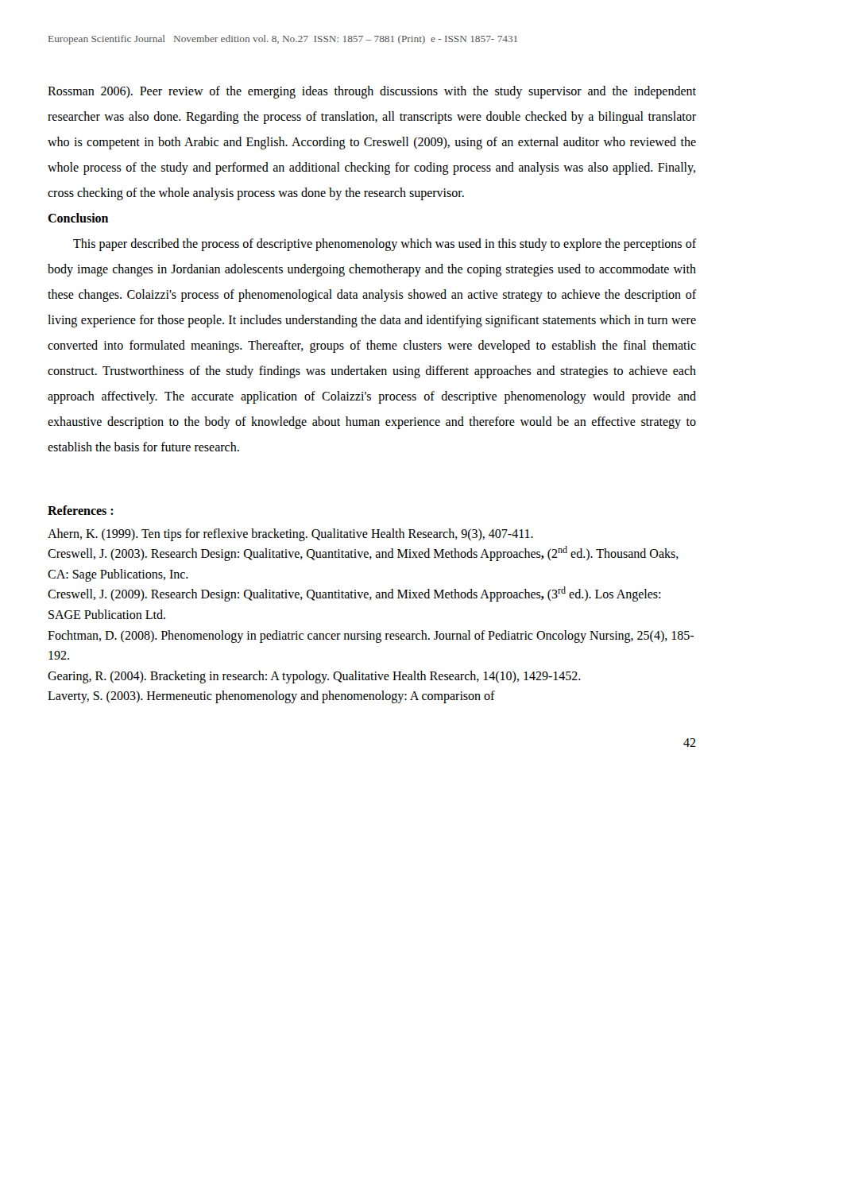European Scientific Journal November edition vol. 8, No.27 ISSN: 1857 – 7881 (Print) e - ISSN 1857- 7431
Rossman 2006). Peer review of the emerging ideas through discussions with the study supervisor and the independent researcher was also done. Regarding the process of translation, all transcripts were double checked by a bilingual translator who is competent in both Arabic and English. According to Creswell (2009), using of an external auditor who reviewed the whole process of the study and performed an additional checking for coding process and analysis was also applied. Finally, cross checking of the whole analysis process was done by the research supervisor.
Conclusion
This paper described the process of descriptive phenomenology which was used in this study to explore the perceptions of body image changes in Jordanian adolescents undergoing chemotherapy and the coping strategies used to accommodate with these changes. Colaizzi's process of phenomenological data analysis showed an active strategy to achieve the description of living experience for those people. It includes understanding the data and identifying significant statements which in turn were converted into formulated meanings. Thereafter, groups of theme clusters were developed to establish the final thematic construct. Trustworthiness of the study findings was undertaken using different approaches and strategies to achieve each approach affectively. The accurate application of Colaizzi's process of descriptive phenomenology would provide and exhaustive description to the body of knowledge about human experience and therefore would be an effective strategy to establish the basis for future research.
References :
Ahern, K. (1999). Ten tips for reflexive bracketing. Qualitative Health Research, 9(3), 407-411.
Creswell, J. (2003). Research Design: Qualitative, Quantitative, and Mixed Methods Approaches, (2nd ed.). Thousand Oaks, CA: Sage Publications, Inc.
Creswell, J. (2009). Research Design: Qualitative, Quantitative, and Mixed Methods Approaches, (3rd ed.). Los Angeles: SAGE Publication Ltd.
Fochtman, D. (2008). Phenomenology in pediatric cancer nursing research. Journal of Pediatric Oncology Nursing, 25(4), 185-192.
Gearing, R. (2004). Bracketing in research: A typology. Qualitative Health Research, 14(10), 1429-1452.
Laverty, S. (2003). Hermeneutic phenomenology and phenomenology: A comparison of
42